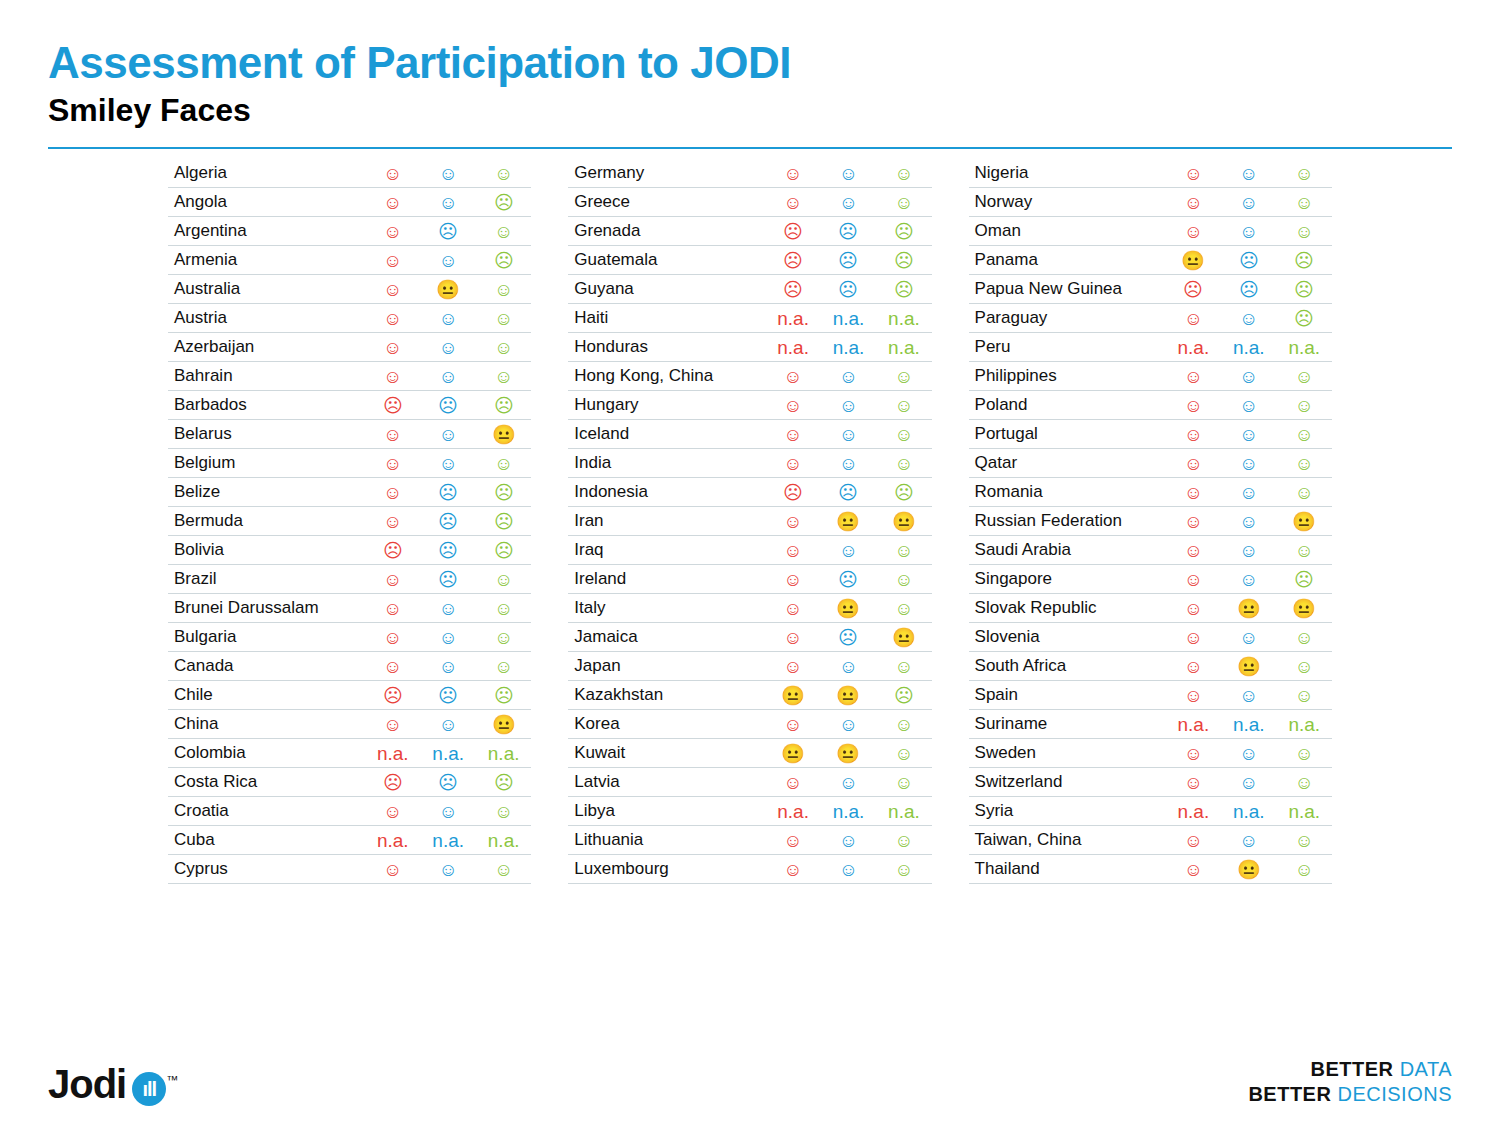Assessment of Participation to JODI
Smiley Faces
| Algeria | ☺ | ☺ | ☺ | | Germany | ☺ | ☺ | ☺ | | Nigeria | ☺ | ☺ | ☺ |
| Angola | ☺ | ☺ | ☹ | | Greece | ☺ | ☺ | ☺ | | Norway | ☺ | ☺ | ☺ |
| Argentina | ☺ | ☹ | ☺ | | Grenada | ☹ | ☹ | ☹ | | Oman | ☺ | ☺ | ☺ |
| Armenia | ☺ | ☺ | ☹ | | Guatemala | ☹ | ☹ | ☹ | | Panama | 😐 | ☹ | ☹ |
| Australia | ☺ | 😐 | ☺ | | Guyana | ☹ | ☹ | ☹ | | Papua New Guinea | ☹ | ☹ | ☹ |
| Austria | ☺ | ☺ | ☺ | | Haiti | n.a. | n.a. | n.a. | | Paraguay | ☺ | ☺ | ☹ |
| Azerbaijan | ☺ | ☺ | ☺ | | Honduras | n.a. | n.a. | n.a. | | Peru | n.a. | n.a. | n.a. |
| Bahrain | ☺ | ☺ | ☺ | | Hong Kong, China | ☺ | ☺ | ☺ | | Philippines | ☺ | ☺ | ☺ |
| Barbados | ☹ | ☹ | ☹ | | Hungary | ☺ | ☺ | ☺ | | Poland | ☺ | ☺ | ☺ |
| Belarus | ☺ | ☺ | 😐 | | Iceland | ☺ | ☺ | ☺ | | Portugal | ☺ | ☺ | ☺ |
| Belgium | ☺ | ☺ | ☺ | | India | ☺ | ☺ | ☺ | | Qatar | ☺ | ☺ | ☺ |
| Belize | ☺ | ☹ | ☹ | | Indonesia | ☹ | ☹ | ☹ | | Romania | ☺ | ☺ | ☺ |
| Bermuda | ☺ | ☹ | ☹ | | Iran | ☺ | 😐 | 😐 | | Russian Federation | ☺ | ☺ | 😐 |
| Bolivia | ☹ | ☹ | ☹ | | Iraq | ☺ | ☺ | ☺ | | Saudi Arabia | ☺ | ☺ | ☺ |
| Brazil | ☺ | ☹ | ☺ | | Ireland | ☺ | ☹ | ☺ | | Singapore | ☺ | ☺ | ☹ |
| Brunei Darussalam | ☺ | ☺ | ☺ | | Italy | ☺ | 😐 | ☺ | | Slovak Republic | ☺ | 😐 | 😐 |
| Bulgaria | ☺ | ☺ | ☺ | | Jamaica | ☺ | ☹ | 😐 | | Slovenia | ☺ | ☺ | ☺ |
| Canada | ☺ | ☺ | ☺ | | Japan | ☺ | ☺ | ☺ | | South Africa | ☺ | 😐 | ☺ |
| Chile | ☹ | ☹ | ☹ | | Kazakhstan | 😐 | 😐 | ☹ | | Spain | ☺ | ☺ | ☺ |
| China | ☺ | ☺ | 😐 | | Korea | ☺ | ☺ | ☺ | | Suriname | n.a. | n.a. | n.a. |
| Colombia | n.a. | n.a. | n.a. | | Kuwait | 😐 | 😐 | ☺ | | Sweden | ☺ | ☺ | ☺ |
| Costa Rica | ☹ | ☹ | ☹ | | Latvia | ☺ | ☺ | ☺ | | Switzerland | ☺ | ☺ | ☺ |
| Croatia | ☺ | ☺ | ☺ | | Libya | n.a. | n.a. | n.a. | | Syria | n.a. | n.a. | n.a. |
| Cuba | n.a. | n.a. | n.a. | | Lithuania | ☺ | ☺ | ☺ | | Taiwan, China | ☺ | ☺ | ☺ |
| Cyprus | ☺ | ☺ | ☺ | | Luxembourg | ☺ | ☺ | ☺ | | Thailand | ☺ | 😐 | ☺ |
Jodiıll™
BETTER DATA
BETTER DECISIONS